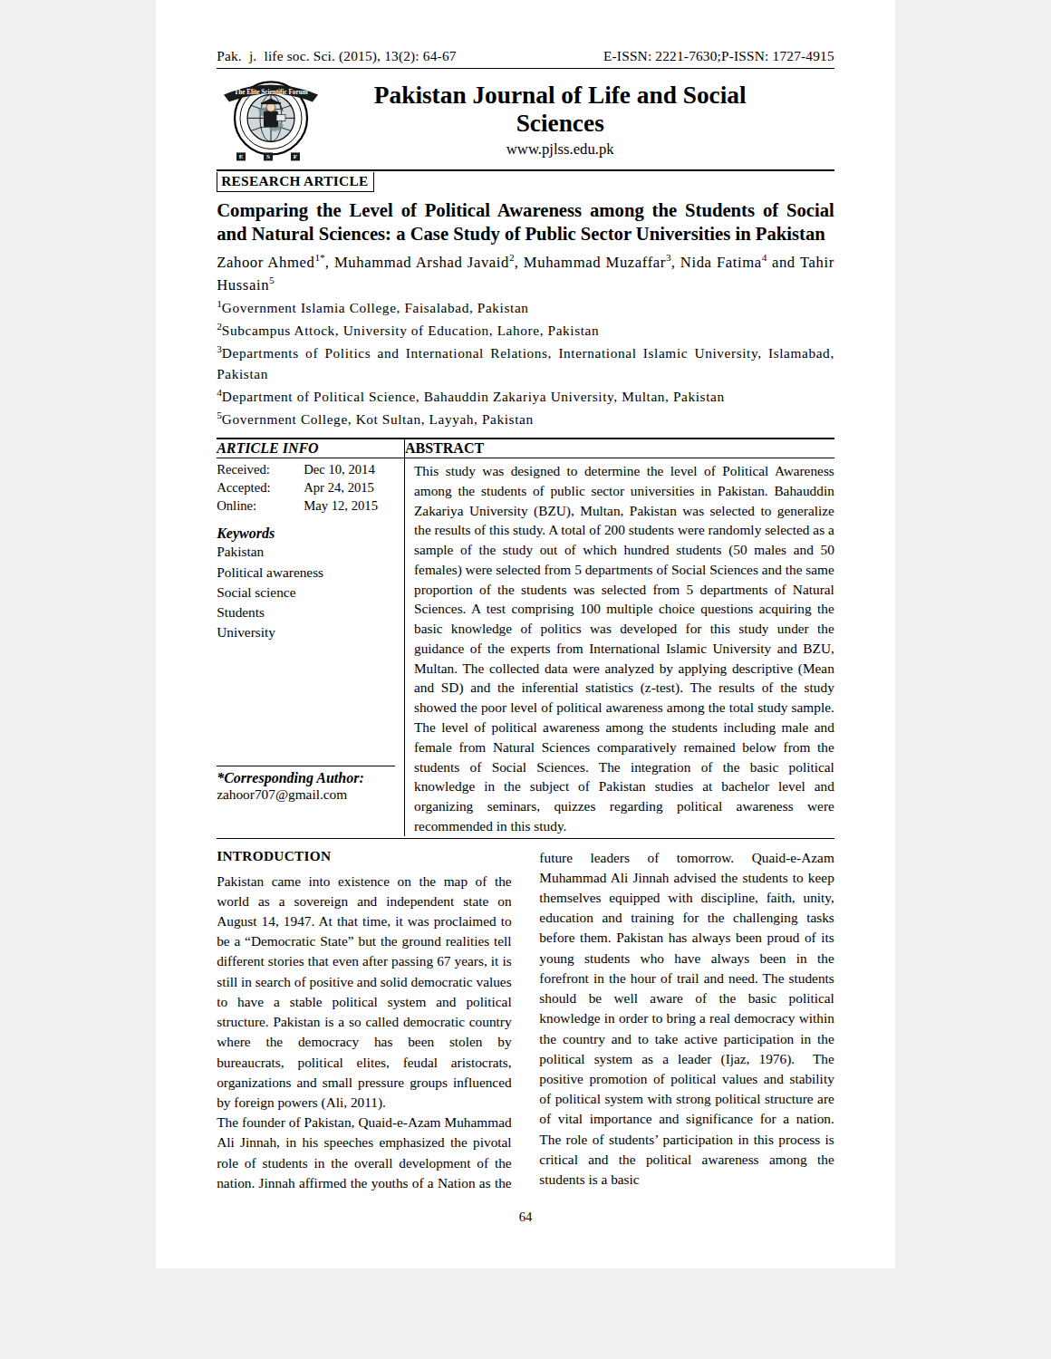Pak. j. life soc. Sci. (2015), 13(2): 64-67
E-ISSN: 2221-7630;P-ISSN: 1727-4915
The Elite Scientific Forum E S F
Pakistan Journal of Life and Social Sciences
www.pjlss.edu.pk
RESEARCH ARTICLE
Comparing the Level of Political Awareness among the Students of Social and Natural Sciences: a Case Study of Public Sector Universities in Pakistan
Zahoor Ahmed1*, Muhammad Arshad Javaid2, Muhammad Muzaffar3, Nida Fatima4 and Tahir Hussain5
1Government Islamia College, Faisalabad, Pakistan
2Subcampus Attock, University of Education, Lahore, Pakistan
3Departments of Politics and International Relations, International Islamic University, Islamabad, Pakistan
4Department of Political Science, Bahauddin Zakariya University, Multan, Pakistan
5Government College, Kot Sultan, Layyah, Pakistan
| ARTICLE INFO | ABSTRACT |
| Received: Dec 10, 2014 Accepted: Apr 24, 2015 Online: May 12, 2015 Keywords Pakistan Political awareness Social science Students University *Corresponding Author: zahoor707@gmail.com | This study was designed to determine the level of Political Awareness among the students of public sector universities in Pakistan. Bahauddin Zakariya University (BZU), Multan, Pakistan was selected to generalize the results of this study. A total of 200 students were randomly selected as a sample of the study out of which hundred students (50 males and 50 females) were selected from 5 departments of Social Sciences and the same proportion of the students was selected from 5 departments of Natural Sciences. A test comprising 100 multiple choice questions acquiring the basic knowledge of politics was developed for this study under the guidance of the experts from International Islamic University and BZU, Multan. The collected data were analyzed by applying descriptive (Mean and SD) and the inferential statistics (z-test). The results of the study showed the poor level of political awareness among the total study sample. The level of political awareness among the students including male and female from Natural Sciences comparatively remained below from the students of Social Sciences. The integration of the basic political knowledge in the subject of Pakistan studies at bachelor level and organizing seminars, quizzes regarding political awareness were recommended in this study. |
INTRODUCTION
Pakistan came into existence on the map of the world as a sovereign and independent state on August 14, 1947. At that time, it was proclaimed to be a “Democratic State” but the ground realities tell different stories that even after passing 67 years, it is still in search of positive and solid democratic values to have a stable political system and political structure. Pakistan is a so called democratic country where the democracy has been stolen by bureaucrats, political elites, feudal aristocrats, organizations and small pressure groups influenced by foreign powers (Ali, 2011).
The founder of Pakistan, Quaid-e-Azam Muhammad Ali Jinnah, in his speeches emphasized the pivotal role of students in the overall development of the nation. Jinnah affirmed the youths of a Nation as the future leaders of tomorrow. Quaid-e-Azam Muhammad Ali Jinnah advised the students to keep themselves equipped with discipline, faith, unity, education and training for the challenging tasks before them. Pakistan has always been proud of its young students who have always been in the forefront in the hour of trail and need. The students should be well aware of the basic political knowledge in order to bring a real democracy within the country and to take active participation in the political system as a leader (Ijaz, 1976). The positive promotion of political values and stability of political system with strong political structure are of vital importance and significance for a nation. The role of students’ participation in this process is critical and the political awareness among the students is a basic
64